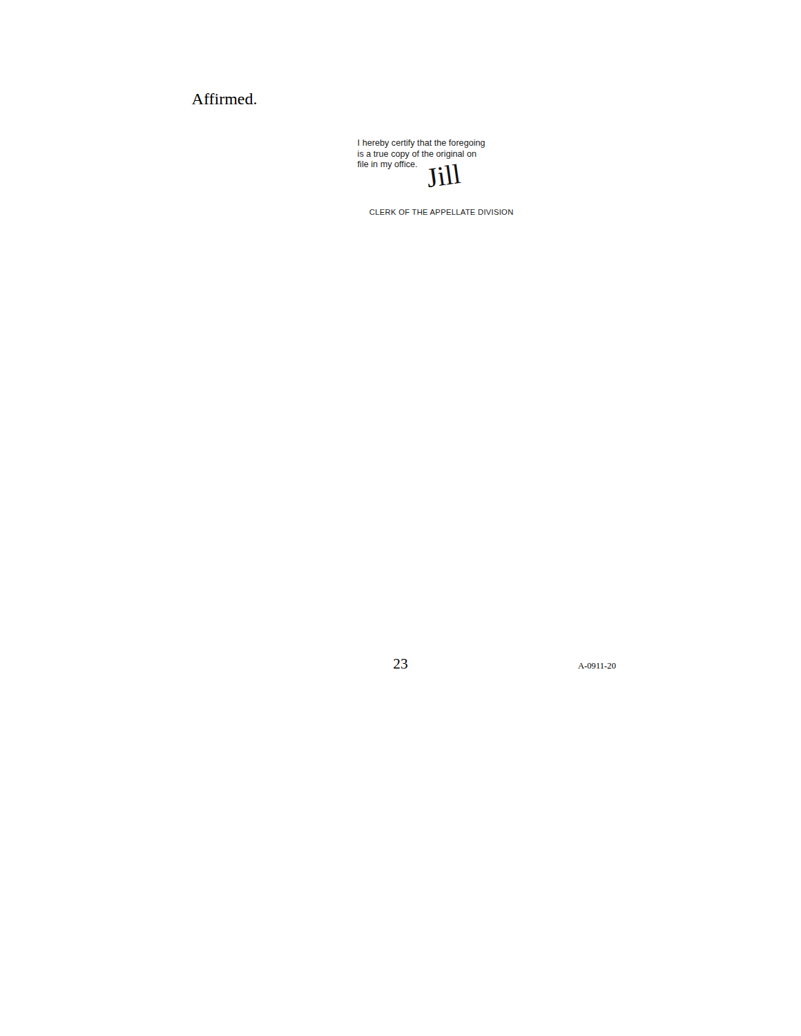Affirmed.
I hereby certify that the foregoing
is a true copy of the original on
file in my office.
Jill
CLERK OF THE APPELLATE DIVISION
23 A-0911-20